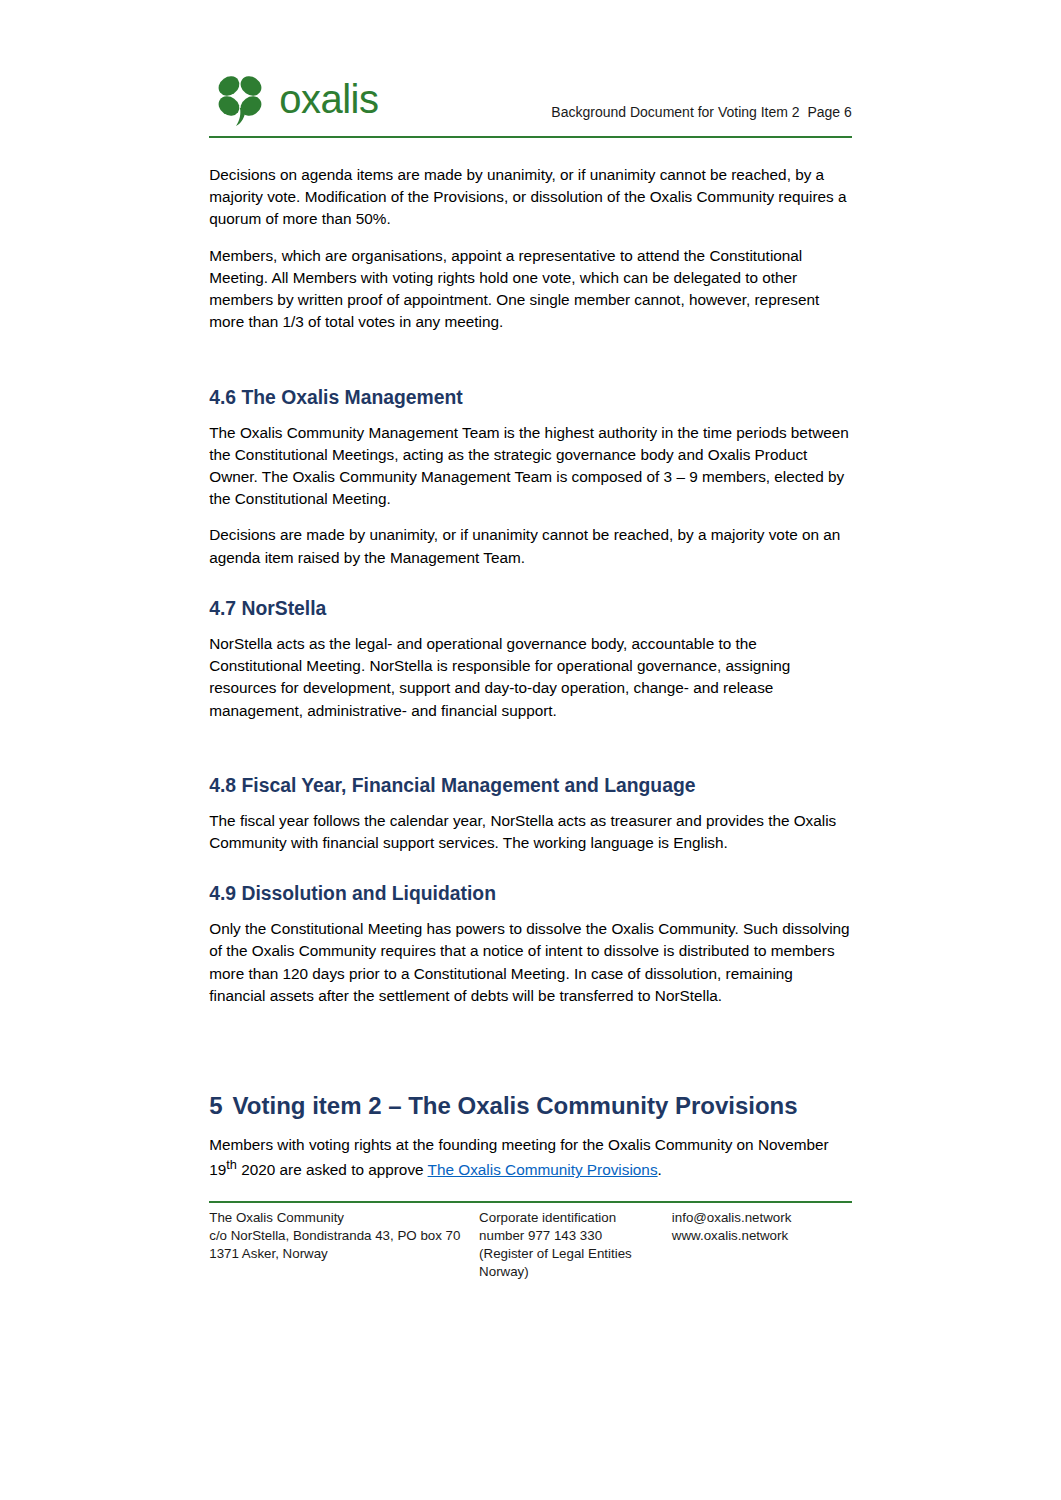oxalis
Background Document for Voting Item 2 Page 6
Decisions on agenda items are made by unanimity, or if unanimity cannot be reached, by a majority vote. Modification of the Provisions, or dissolution of the Oxalis Community requires a quorum of more than 50%.
Members, which are organisations, appoint a representative to attend the Constitutional Meeting. All Members with voting rights hold one vote, which can be delegated to other members by written proof of appointment. One single member cannot, however, represent more than 1/3 of total votes in any meeting.
4.6 The Oxalis Management
The Oxalis Community Management Team is the highest authority in the time periods between the Constitutional Meetings, acting as the strategic governance body and Oxalis Product Owner. The Oxalis Community Management Team is composed of 3 – 9 members, elected by the Constitutional Meeting.
Decisions are made by unanimity, or if unanimity cannot be reached, by a majority vote on an agenda item raised by the Management Team.
4.7 NorStella
NorStella acts as the legal- and operational governance body, accountable to the Constitutional Meeting. NorStella is responsible for operational governance, assigning resources for development, support and day-to-day operation, change- and release management, administrative- and financial support.
4.8 Fiscal Year, Financial Management and Language
The fiscal year follows the calendar year, NorStella acts as treasurer and provides the Oxalis Community with financial support services. The working language is English.
4.9 Dissolution and Liquidation
Only the Constitutional Meeting has powers to dissolve the Oxalis Community. Such dissolving of the Oxalis Community requires that a notice of intent to dissolve is distributed to members more than 120 days prior to a Constitutional Meeting. In case of dissolution, remaining financial assets after the settlement of debts will be transferred to NorStella.
5 Voting item 2 – The Oxalis Community Provisions
Members with voting rights at the founding meeting for the Oxalis Community on November 19th 2020 are asked to approve The Oxalis Community Provisions.
The Oxalis Community
c/o NorStella, Bondistranda 43, PO box 70
1371 Asker, Norway
Corporate identification
number 977 143 330
(Register of Legal Entities Norway)
info@oxalis.network
www.oxalis.network